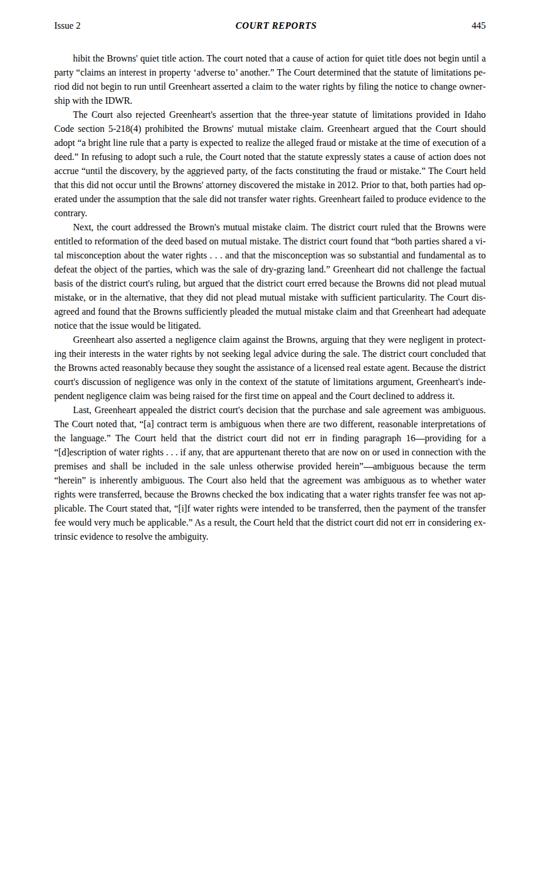Issue 2 COURT REPORTS 445
hibit the Browns' quiet title action. The court noted that a cause of action for quiet title does not begin until a party “claims an interest in property ‘adverse to’ another.” The Court determined that the statute of limitations period did not begin to run until Greenheart asserted a claim to the water rights by filing the notice to change ownership with the IDWR.
The Court also rejected Greenheart's assertion that the three-year statute of limitations provided in Idaho Code section 5-218(4) prohibited the Browns' mutual mistake claim. Greenheart argued that the Court should adopt “a bright line rule that a party is expected to realize the alleged fraud or mistake at the time of execution of a deed.” In refusing to adopt such a rule, the Court noted that the statute expressly states a cause of action does not accrue “until the discovery, by the aggrieved party, of the facts constituting the fraud or mistake.” The Court held that this did not occur until the Browns' attorney discovered the mistake in 2012. Prior to that, both parties had operated under the assumption that the sale did not transfer water rights. Greenheart failed to produce evidence to the contrary.
Next, the court addressed the Brown's mutual mistake claim. The district court ruled that the Browns were entitled to reformation of the deed based on mutual mistake. The district court found that “both parties shared a vital misconception about the water rights . . . and that the misconception was so substantial and fundamental as to defeat the object of the parties, which was the sale of dry-grazing land.” Greenheart did not challenge the factual basis of the district court's ruling, but argued that the district court erred because the Browns did not plead mutual mistake, or in the alternative, that they did not plead mutual mistake with sufficient particularity. The Court disagreed and found that the Browns sufficiently pleaded the mutual mistake claim and that Greenheart had adequate notice that the issue would be litigated.
Greenheart also asserted a negligence claim against the Browns, arguing that they were negligent in protecting their interests in the water rights by not seeking legal advice during the sale. The district court concluded that the Browns acted reasonably because they sought the assistance of a licensed real estate agent. Because the district court's discussion of negligence was only in the context of the statute of limitations argument, Greenheart's independent negligence claim was being raised for the first time on appeal and the Court declined to address it.
Last, Greenheart appealed the district court's decision that the purchase and sale agreement was ambiguous. The Court noted that, “[a] contract term is ambiguous when there are two different, reasonable interpretations of the language.” The Court held that the district court did not err in finding paragraph 16—providing for a “[d]escription of water rights . . . if any, that are appurtenant thereto that are now on or used in connection with the premises and shall be included in the sale unless otherwise provided herein”—ambiguous because the term “herein” is inherently ambiguous. The Court also held that the agreement was ambiguous as to whether water rights were transferred, because the Browns checked the box indicating that a water rights transfer fee was not applicable. The Court stated that, “[i]f water rights were intended to be transferred, then the payment of the transfer fee would very much be applicable.” As a result, the Court held that the district court did not err in considering extrinsic evidence to resolve the ambiguity.